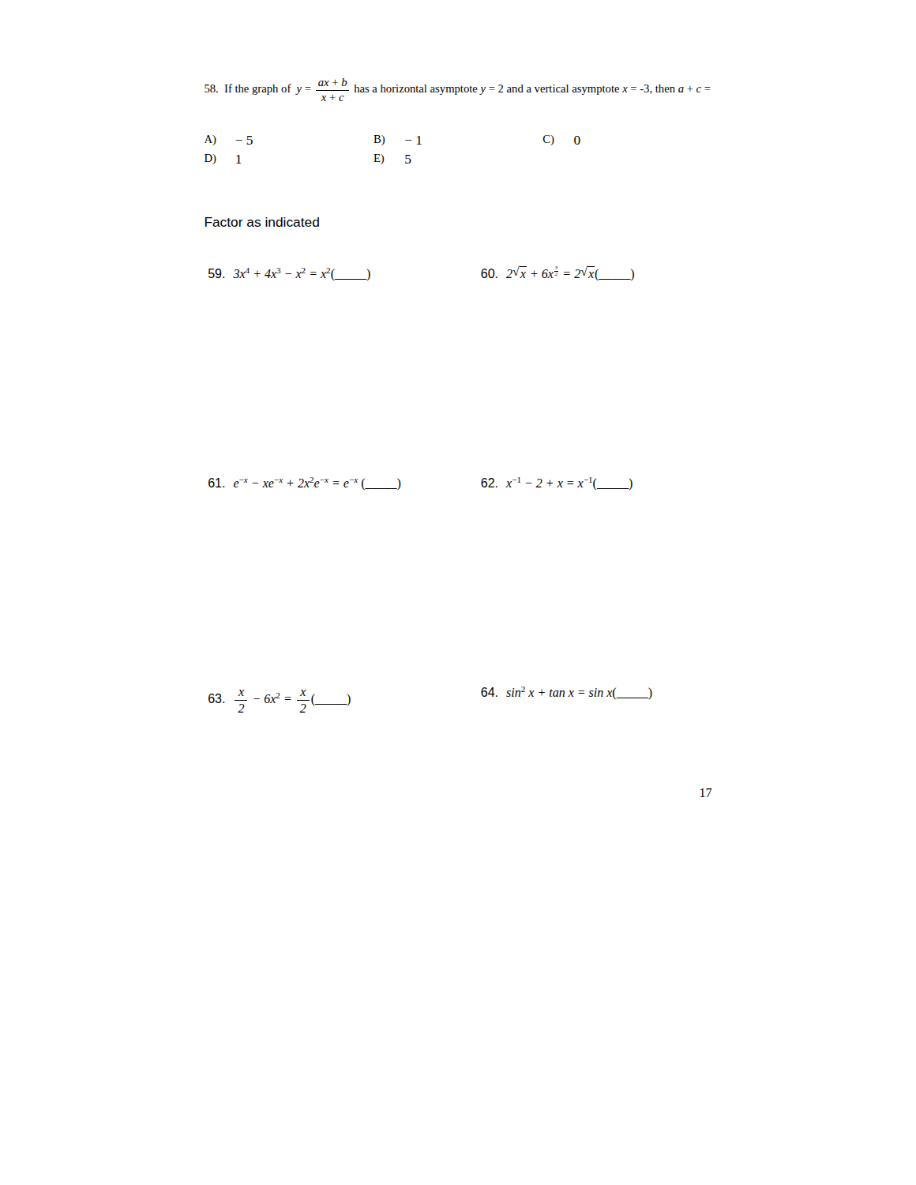58. If the graph of y = ax + b x + c has a horizontal asymptote y = 2 and a vertical asymptote x = -3, then a + c =
| A) | − 5 | B) | − 1 | C) | 0 |
| D) | 1 | E) | 5 | | |
Factor as indicated
59. 3x4 + 4x3 − x2 = x2(_____)
60. 2x + 6x32 = 2x(_____)
61. e−x − xe−x + 2x2e−x = e−x (_____)
62. x−1 − 2 + x = x−1(_____)
63. x 2 − 6x2 = x 2(_____)
64. sin2 x + tan x = sin x(_____)
17